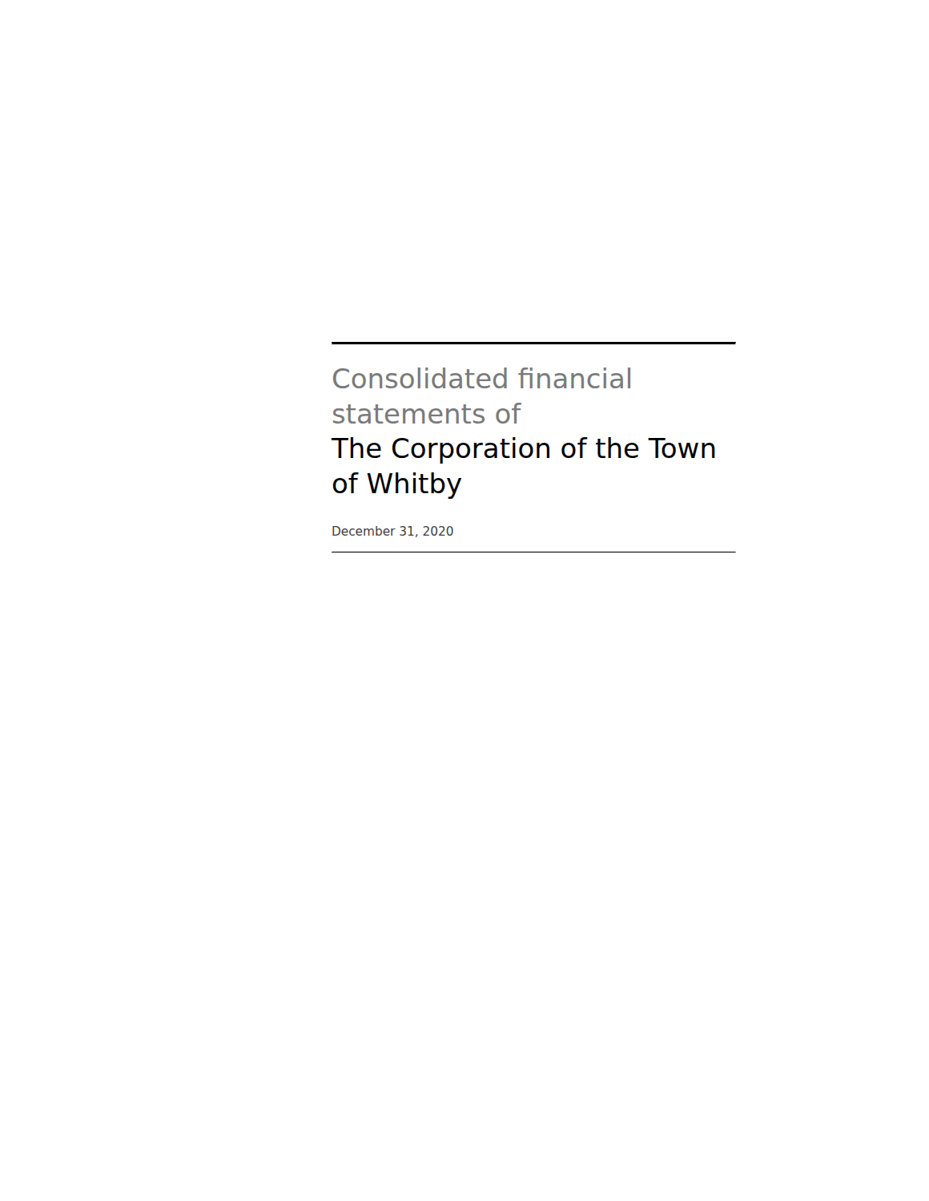Consolidated financial statements of The Corporation of the Town of Whitby
December 31, 2020